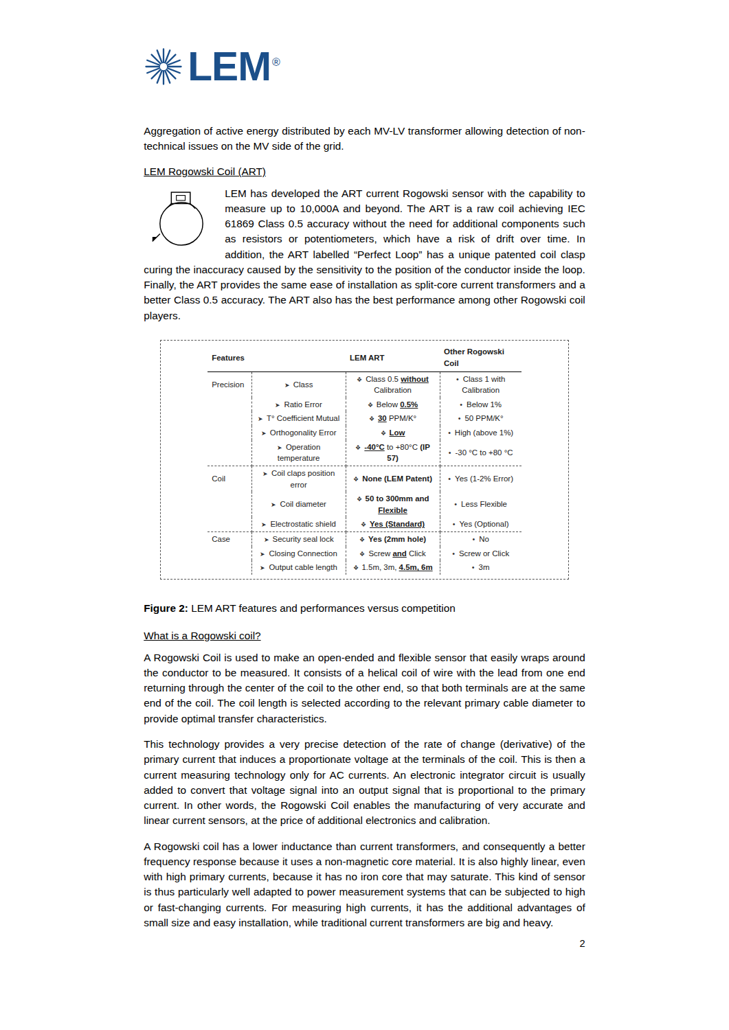LEM®
Aggregation of active energy distributed by each MV-LV transformer allowing detection of non-technical issues on the MV side of the grid.
LEM Rogowski Coil (ART)
LEM has developed the ART current Rogowski sensor with the capability to measure up to 10,000A and beyond. The ART is a raw coil achieving IEC 61869 Class 0.5 accuracy without the need for additional components such as resistors or potentiometers, which have a risk of drift over time. In addition, the ART labelled “Perfect Loop” has a unique patented coil clasp curing the inaccuracy caused by the sensitivity to the position of the conductor inside the loop. Finally, the ART provides the same ease of installation as split-core current transformers and a better Class 0.5 accuracy. The ART also has the best performance among other Rogowski coil players.
| Features | | LEM ART | Other Rogowski Coil |
| --- | --- | --- | --- |
| Precision | Class | Class 0.5 without Calibration | Class 1 with Calibration |
| | Ratio Error | Below 0.5% | Below 1% |
| | T° Coefficient Mutual | 30 PPM/K° | 50 PPM/K° |
| | Orthogonality Error | Low | High (above 1%) |
| | Operation temperature | -40°C to +80°C (IP 57) | -30 °C to +80 °C |
| Coil | Coil claps position error | None (LEM Patent) | Yes (1-2% Error) |
| | Coil diameter | 50 to 300mm and Flexible | Less Flexible |
| | Electrostatic shield | Yes (Standard) | Yes (Optional) |
| Case | Security seal lock | Yes (2mm hole) | No |
| | Closing Connection | Screw and Click | Screw or Click |
| | Output cable length | 1.5m, 3m, 4.5m, 6m | 3m |
Figure 2: LEM ART features and performances versus competition
What is a Rogowski coil?
A Rogowski Coil is used to make an open-ended and flexible sensor that easily wraps around the conductor to be measured. It consists of a helical coil of wire with the lead from one end returning through the center of the coil to the other end, so that both terminals are at the same end of the coil. The coil length is selected according to the relevant primary cable diameter to provide optimal transfer characteristics.
This technology provides a very precise detection of the rate of change (derivative) of the primary current that induces a proportionate voltage at the terminals of the coil. This is then a current measuring technology only for AC currents. An electronic integrator circuit is usually added to convert that voltage signal into an output signal that is proportional to the primary current. In other words, the Rogowski Coil enables the manufacturing of very accurate and linear current sensors, at the price of additional electronics and calibration.
A Rogowski coil has a lower inductance than current transformers, and consequently a better frequency response because it uses a non-magnetic core material. It is also highly linear, even with high primary currents, because it has no iron core that may saturate. This kind of sensor is thus particularly well adapted to power measurement systems that can be subjected to high or fast-changing currents. For measuring high currents, it has the additional advantages of small size and easy installation, while traditional current transformers are big and heavy.
2